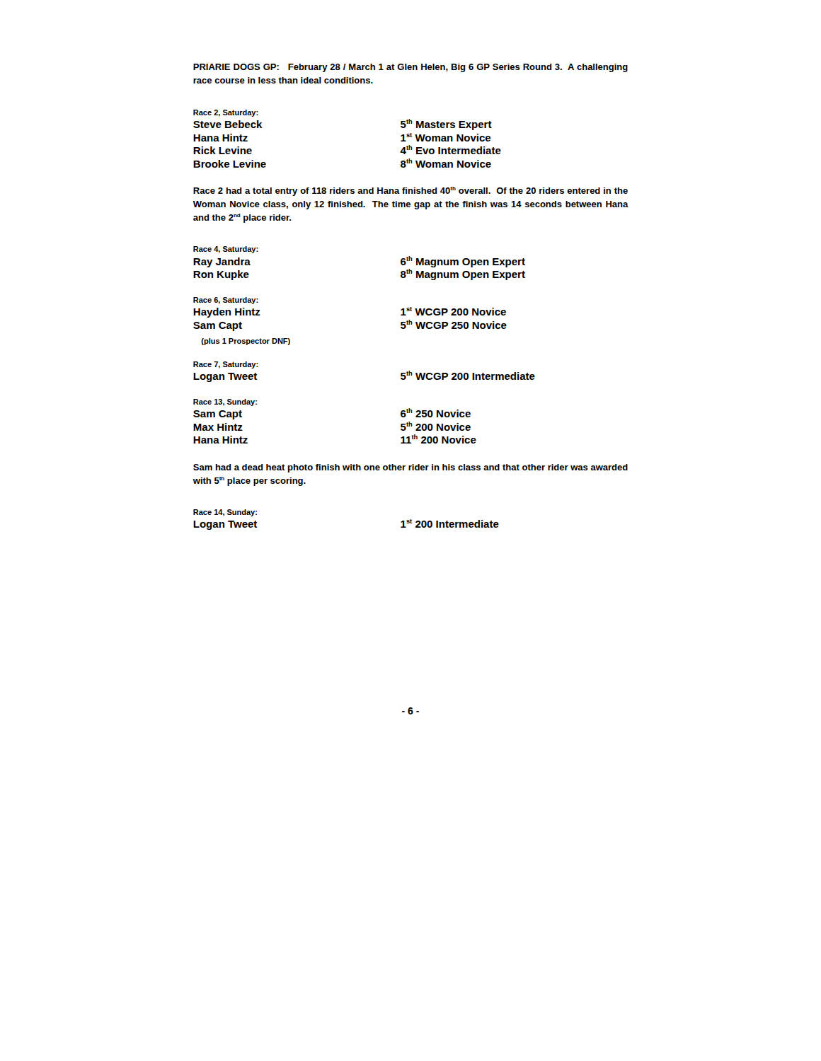PRIARIE DOGS GP: February 28 / March 1 at Glen Helen, Big 6 GP Series Round 3. A challenging race course in less than ideal conditions.
Race 2, Saturday:
| Steve Bebeck | 5 th Masters Expert |
| Hana Hintz | 1 st Woman Novice |
| Rick Levine | 4 th Evo Intermediate |
| Brooke Levine | 8 th Woman Novice |
Race 2 had a total entry of 118 riders and Hana finished 40th overall. Of the 20 riders entered in the Woman Novice class, only 12 finished. The time gap at the finish was 14 seconds between Hana and the 2nd place rider.
Race 4, Saturday:
| Ray Jandra | 6 th Magnum Open Expert |
| Ron Kupke | 8 th Magnum Open Expert |
Race 6, Saturday:
| Hayden Hintz | 1 st WCGP 200 Novice |
| Sam Capt | 5 th WCGP 250 Novice |
(plus 1 Prospector DNF)
Race 7, Saturday:
| Logan Tweet | 5 th WCGP 200 Intermediate |
Race 13, Sunday:
| Sam Capt | 6 th 250 Novice |
| Max Hintz | 5 th 200 Novice |
| Hana Hintz | 11 th 200 Novice |
Sam had a dead heat photo finish with one other rider in his class and that other rider was awarded with 5th place per scoring.
Race 14, Sunday:
| Logan Tweet | 1 st 200 Intermediate |
- 6 -